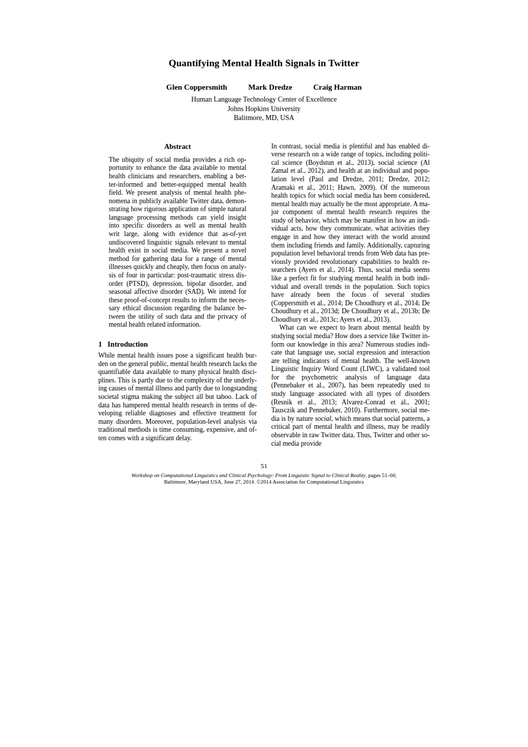Quantifying Mental Health Signals in Twitter
Glen Coppersmith Mark Dredze Craig Harman
Human Language Technology Center of Excellence
Johns Hopkins University
Balitmore, MD, USA
Abstract
The ubiquity of social media provides a rich opportunity to enhance the data available to mental health clinicians and researchers, enabling a better-informed and better-equipped mental health field. We present analysis of mental health phenomena in publicly available Twitter data, demonstrating how rigorous application of simple natural language processing methods can yield insight into specific disorders as well as mental health writ large, along with evidence that as-of-yet undiscovered linguistic signals relevant to mental health exist in social media. We present a novel method for gathering data for a range of mental illnesses quickly and cheaply, then focus on analysis of four in particular: post-traumatic stress disorder (PTSD), depression, bipolar disorder, and seasonal affective disorder (SAD). We intend for these proof-of-concept results to inform the necessary ethical discussion regarding the balance between the utility of such data and the privacy of mental health related information.
1 Introduction
While mental health issues pose a significant health burden on the general public, mental health research lacks the quantifiable data available to many physical health disciplines. This is partly due to the complexity of the underlying causes of mental illness and partly due to longstanding societal stigma making the subject all but taboo. Lack of data has hampered mental health research in terms of developing reliable diagnoses and effective treatment for many disorders. Moreover, population-level analysis via traditional methods is time consuming, expensive, and often comes with a significant delay.
In contrast, social media is plentiful and has enabled diverse research on a wide range of topics, including political science (Boydstun et al., 2013), social science (Al Zamal et al., 2012), and health at an individual and population level (Paul and Dredze, 2011; Dredze, 2012; Aramaki et al., 2011; Hawn, 2009). Of the numerous health topics for which social media has been considered, mental health may actually be the most appropriate. A major component of mental health research requires the study of behavior, which may be manifest in how an individual acts, how they communicate, what activities they engage in and how they interact with the world around them including friends and family. Additionally, capturing population level behavioral trends from Web data has previously provided revolutionary capabilities to health researchers (Ayers et al., 2014). Thus, social media seems like a perfect fit for studying mental health in both individual and overall trends in the population. Such topics have already been the focus of several studies (Coppersmith et al., 2014; De Choudhury et al., 2014; De Choudhury et al., 2013d; De Choudhury et al., 2013b; De Choudhury et al., 2013c; Ayers et al., 2013).
What can we expect to learn about mental health by studying social media? How does a service like Twitter inform our knowledge in this area? Numerous studies indicate that language use, social expression and interaction are telling indicators of mental health. The well-known Linguistic Inquiry Word Count (LIWC), a validated tool for the psychometric analysis of language data (Pennebaker et al., 2007), has been repeatedly used to study language associated with all types of disorders (Resnik et al., 2013; Alvarez-Conrad et al., 2001; Tausczik and Pennebaker, 2010). Furthermore, social media is by nature social, which means that social patterns, a critical part of mental health and illness, may be readily observable in raw Twitter data. Thus, Twitter and other social media provide
51
Workshop on Computational Linguistics and Clinical Psychology: From Linguistic Signal to Clinical Reality, pages 51–60,
Baltimore, Maryland USA, June 27, 2014. ©2014 Association for Computational Linguistics